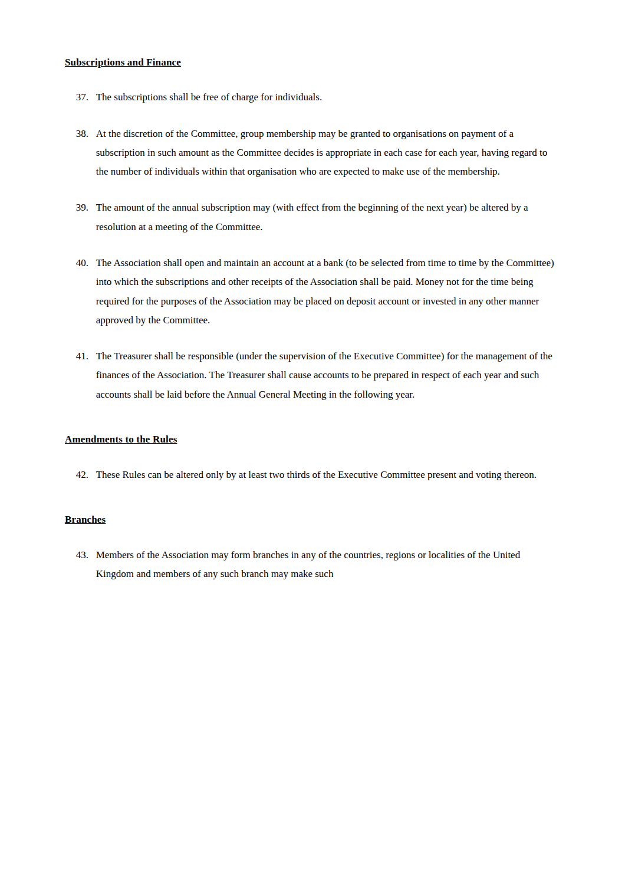Subscriptions and Finance
The subscriptions shall be free of charge for individuals.
At the discretion of the Committee, group membership may be granted to organisations on payment of a subscription in such amount as the Committee decides is appropriate in each case for each year, having regard to the number of individuals within that organisation who are expected to make use of the membership.
The amount of the annual subscription may (with effect from the beginning of the next year) be altered by a resolution at a meeting of the Committee.
The Association shall open and maintain an account at a bank (to be selected from time to time by the Committee) into which the subscriptions and other receipts of the Association shall be paid. Money not for the time being required for the purposes of the Association may be placed on deposit account or invested in any other manner approved by the Committee.
The Treasurer shall be responsible (under the supervision of the Executive Committee) for the management of the finances of the Association. The Treasurer shall cause accounts to be prepared in respect of each year and such accounts shall be laid before the Annual General Meeting in the following year.
Amendments to the Rules
These Rules can be altered only by at least two thirds of the Executive Committee present and voting thereon.
Branches
Members of the Association may form branches in any of the countries, regions or localities of the United Kingdom and members of any such branch may make such